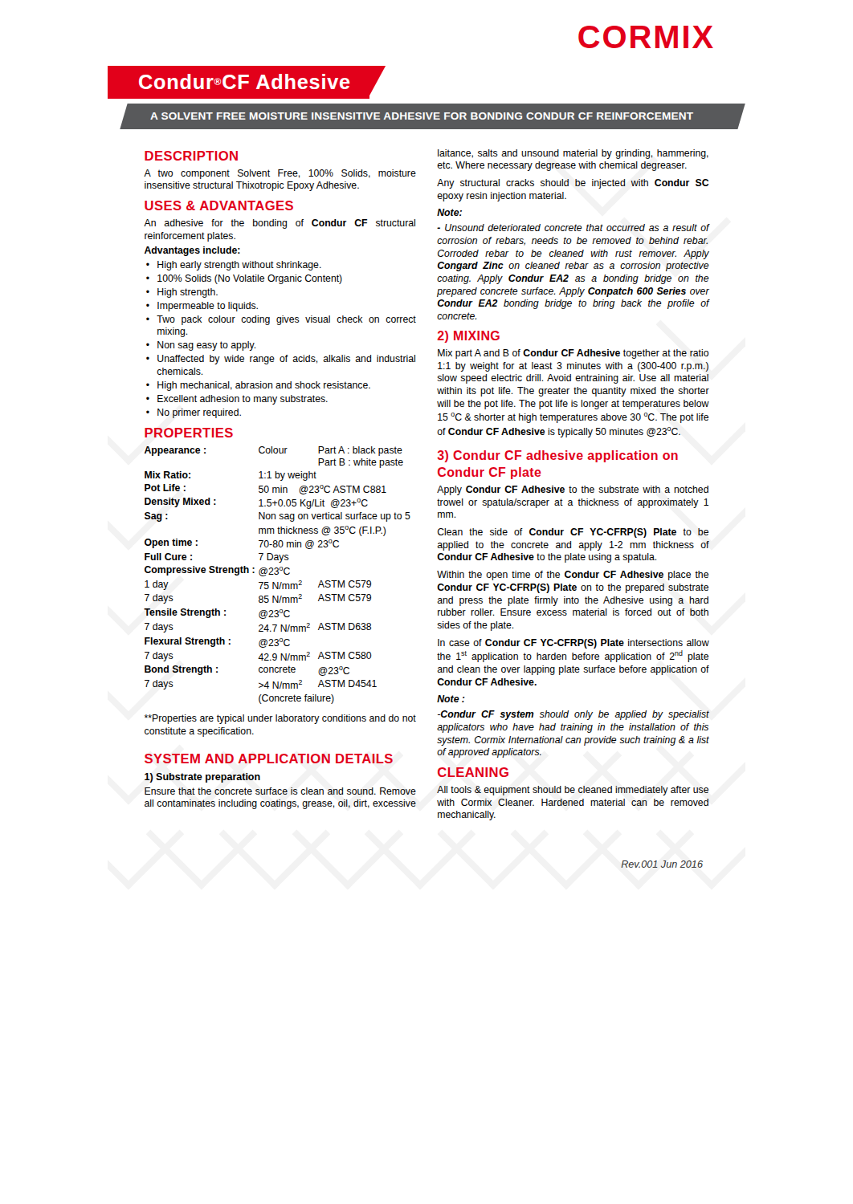CORMIX
Condur ® CF Adhesive
A SOLVENT FREE MOISTURE INSENSITIVE ADHESIVE FOR BONDING CONDUR CF REINFORCEMENT
DESCRIPTION
A two component Solvent Free, 100% Solids, moisture insensitive structural Thixotropic Epoxy Adhesive.
USES & ADVANTAGES
An adhesive for the bonding of Condur CF structural reinforcement plates.
Advantages include:
High early strength without shrinkage.
100% Solids (No Volatile Organic Content)
High strength.
Impermeable to liquids.
Two pack colour coding gives visual check on correct mixing.
Non sag easy to apply.
Unaffected by wide range of acids, alkalis and industrial chemicals.
High mechanical, abrasion and shock resistance.
Excellent adhesion to many substrates.
No primer required.
PROPERTIES
| Appearance : | Colour | Part A : black paste |
| | | Part B : white paste |
| Mix Ratio: | 1:1 by weight |
| Pot Life : | 50 min @23 o C ASTM C881 |
| Density Mixed : | 1.5 + 0.05 Kg/Lit @23+ o C |
| Sag : | Non sag on vertical surface up to 5 mm thickness @ 35 o C (F.I.P.) |
| Open time : | 70-80 min @ 23 o C |
| Full Cure : | 7 Days |
| Compressive Strength : | @23 o C |
| 1 day | 75 N/mm 2 | ASTM C579 |
| 7 days | 85 N/mm 2 | ASTM C579 |
| Tensile Strength : | @23 o C |
| 7 days | 24.7 N/mm 2 | ASTM D638 |
| Flexural Strength : | @23 o C |
| 7 days | 42.9 N/mm 2 | ASTM C580 |
| Bond Strength : | concrete | @23 o C |
| 7 days | >4 N/mm 2 | ASTM D4541 |
| | (Concrete failure) |
**Properties are typical under laboratory conditions and do not constitute a specification.
SYSTEM AND APPLICATION DETAILS
1) Substrate preparation
Ensure that the concrete surface is clean and sound. Remove all contaminates including coatings, grease, oil, dirt, excessive laitance, salts and unsound material by grinding, hammering, etc. Where necessary degrease with chemical degreaser.
Any structural cracks should be injected with Condur SC epoxy resin injection material.
Note:
- Unsound deteriorated concrete that occurred as a result of corrosion of rebars, needs to be removed to behind rebar. Corroded rebar to be cleaned with rust remover. Apply Congard Zinc on cleaned rebar as a corrosion protective coating. Apply Condur EA2 as a bonding bridge on the prepared concrete surface. Apply Conpatch 600 Series over Condur EA2 bonding bridge to bring back the profile of concrete.
2) MIXING
Mix part A and B of Condur CF Adhesive together at the ratio 1:1 by weight for at least 3 minutes with a (300-400 r.p.m.) slow speed electric drill. Avoid entraining air. Use all material within its pot life. The greater the quantity mixed the shorter will be the pot life. The pot life is longer at temperatures below 15 oC & shorter at high temperatures above 30 oC. The pot life of Condur CF Adhesive is typically 50 minutes @23oC.
3) Condur CF adhesive application on Condur CF plate
Apply Condur CF Adhesive to the substrate with a notched trowel or spatula/scraper at a thickness of approximately 1 mm.
Clean the side of Condur CF YC-CFRP(S) Plate to be applied to the concrete and apply 1-2 mm thickness of Condur CF Adhesive to the plate using a spatula.
Within the open time of the Condur CF Adhesive place the Condur CF YC-CFRP(S) Plate on to the prepared substrate and press the plate firmly into the Adhesive using a hard rubber roller. Ensure excess material is forced out of both sides of the plate.
In case of Condur CF YC-CFRP(S) Plate intersections allow the 1st application to harden before application of 2nd plate and clean the over lapping plate surface before application of Condur CF Adhesive.
Note :
-Condur CF system should only be applied by specialist applicators who have had training in the installation of this system. Cormix International can provide such training & a list of approved applicators.
CLEANING
All tools & equipment should be cleaned immediately after use with Cormix Cleaner. Hardened material can be removed mechanically.
Rev.001 Jun 2016